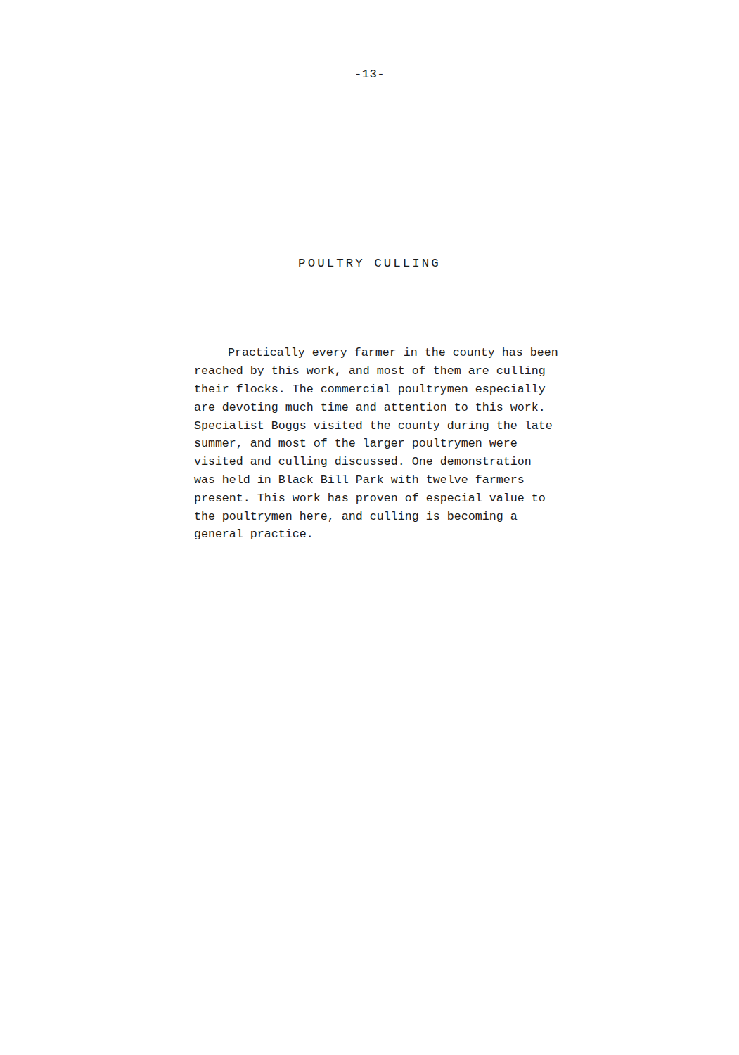-13-
POULTRY CULLING
Practically every farmer in the county has been reached by this work, and most of them are culling their flocks. The commercial poultrymen especially are devoting much time and attention to this work. Specialist Boggs visited the county during the late summer, and most of the larger poultrymen were visited and culling discussed. One demonstration was held in Black Bill Park with twelve farmers present. This work has proven of especial value to the poultrymen here, and culling is becoming a general practice.